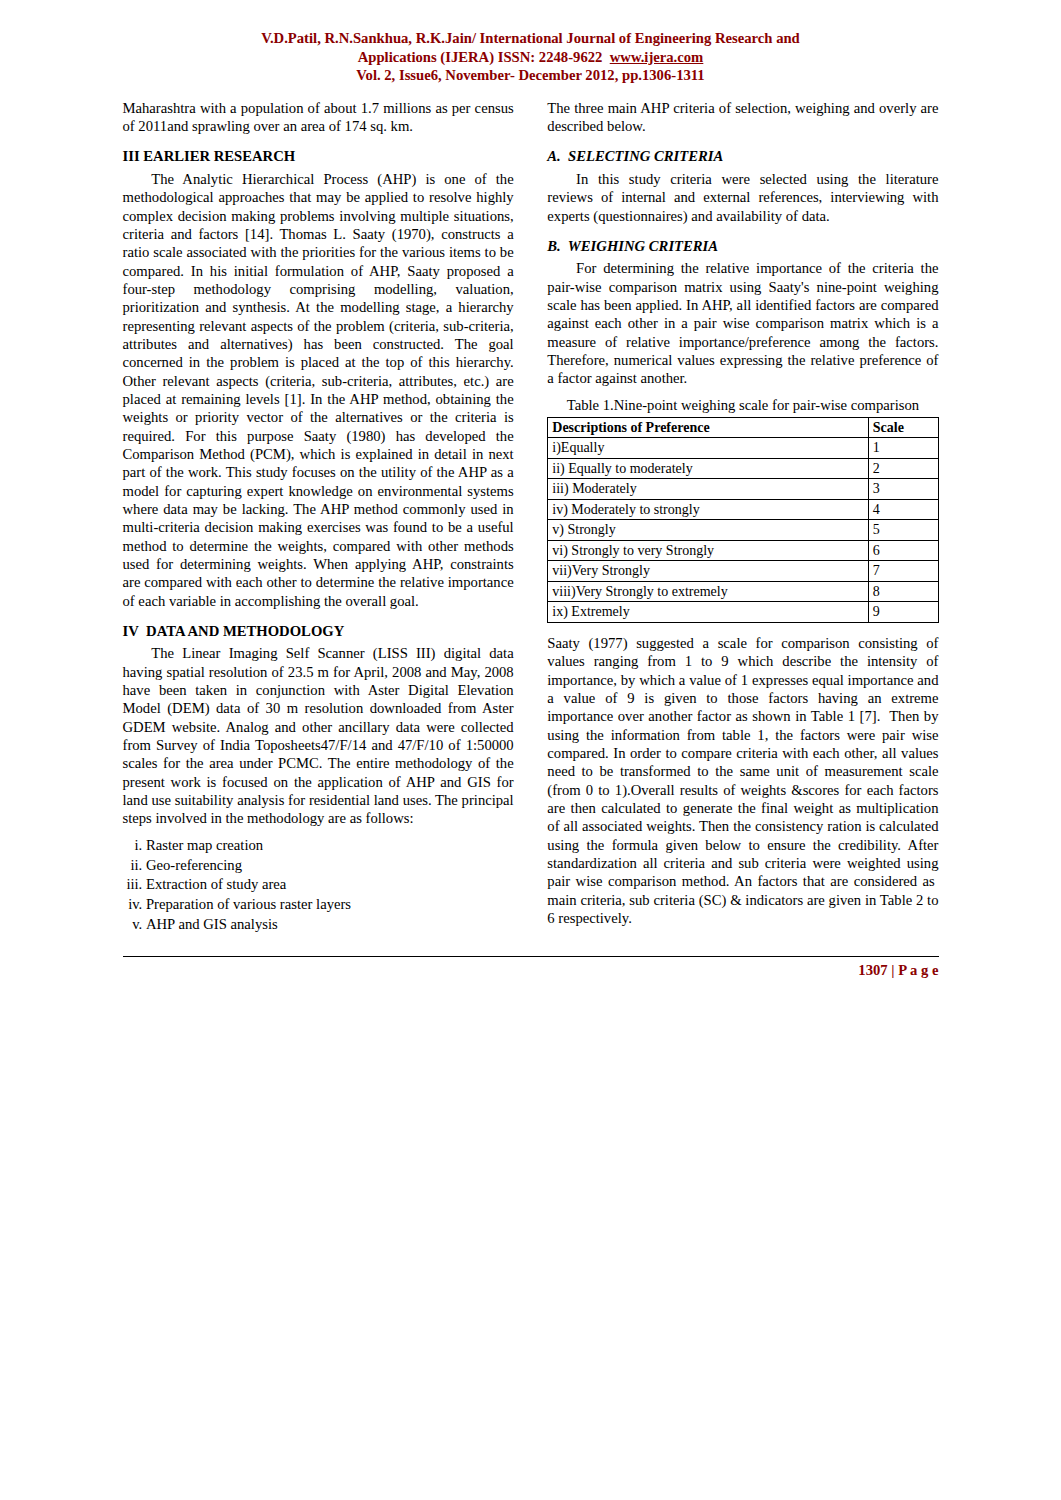V.D.Patil, R.N.Sankhua, R.K.Jain/ International Journal of Engineering Research and Applications (IJERA) ISSN: 2248-9622 www.ijera.com Vol. 2, Issue6, November- December 2012, pp.1306-1311
Maharashtra with a population of about 1.7 millions as per census of 2011and sprawling over an area of 174 sq. km.
III EARLIER RESEARCH
The Analytic Hierarchical Process (AHP) is one of the methodological approaches that may be applied to resolve highly complex decision making problems involving multiple situations, criteria and factors [14]. Thomas L. Saaty (1970), constructs a ratio scale associated with the priorities for the various items to be compared. In his initial formulation of AHP, Saaty proposed a four-step methodology comprising modelling, valuation, prioritization and synthesis. At the modelling stage, a hierarchy representing relevant aspects of the problem (criteria, sub-criteria, attributes and alternatives) has been constructed. The goal concerned in the problem is placed at the top of this hierarchy. Other relevant aspects (criteria, sub-criteria, attributes, etc.) are placed at remaining levels [1]. In the AHP method, obtaining the weights or priority vector of the alternatives or the criteria is required. For this purpose Saaty (1980) has developed the Comparison Method (PCM), which is explained in detail in next part of the work. This study focuses on the utility of the AHP as a model for capturing expert knowledge on environmental systems where data may be lacking. The AHP method commonly used in multi-criteria decision making exercises was found to be a useful method to determine the weights, compared with other methods used for determining weights. When applying AHP, constraints are compared with each other to determine the relative importance of each variable in accomplishing the overall goal.
IV DATA AND METHODOLOGY
The Linear Imaging Self Scanner (LISS III) digital data having spatial resolution of 23.5 m for April, 2008 and May, 2008 have been taken in conjunction with Aster Digital Elevation Model (DEM) data of 30 m resolution downloaded from Aster GDEM website. Analog and other ancillary data were collected from Survey of India Toposheets47/F/14 and 47/F/10 of 1:50000 scales for the area under PCMC. The entire methodology of the present work is focused on the application of AHP and GIS for land use suitability analysis for residential land uses. The principal steps involved in the methodology are as follows:
Raster map creation
Geo-referencing
Extraction of study area
Preparation of various raster layers
AHP and GIS analysis
The three main AHP criteria of selection, weighing and overly are described below.
A. SELECTING CRITERIA
In this study criteria were selected using the literature reviews of internal and external references, interviewing with experts (questionnaires) and availability of data.
B. WEIGHING CRITERIA
For determining the relative importance of the criteria the pair-wise comparison matrix using Saaty's nine-point weighing scale has been applied. In AHP, all identified factors are compared against each other in a pair wise comparison matrix which is a measure of relative importance/preference among the factors. Therefore, numerical values expressing the relative preference of a factor against another.
Table 1.Nine-point weighing scale for pair-wise comparison
| Descriptions of Preference | Scale |
| --- | --- |
| i)Equally | 1 |
| ii) Equally to moderately | 2 |
| iii) Moderately | 3 |
| iv) Moderately to strongly | 4 |
| v) Strongly | 5 |
| vi) Strongly to very Strongly | 6 |
| vii)Very Strongly | 7 |
| viii)Very Strongly to extremely | 8 |
| ix) Extremely | 9 |
Saaty (1977) suggested a scale for comparison consisting of values ranging from 1 to 9 which describe the intensity of importance, by which a value of 1 expresses equal importance and a value of 9 is given to those factors having an extreme importance over another factor as shown in Table 1 [7]. Then by using the information from table 1, the factors were pair wise compared. In order to compare criteria with each other, all values need to be transformed to the same unit of measurement scale (from 0 to 1).Overall results of weights &scores for each factors are then calculated to generate the final weight as multiplication of all associated weights. Then the consistency ration is calculated using the formula given below to ensure the credibility. After standardization all criteria and sub criteria were weighted using pair wise comparison method. An factors that are considered as main criteria, sub criteria (SC) & indicators are given in Table 2 to 6 respectively.
1307 | P a g e